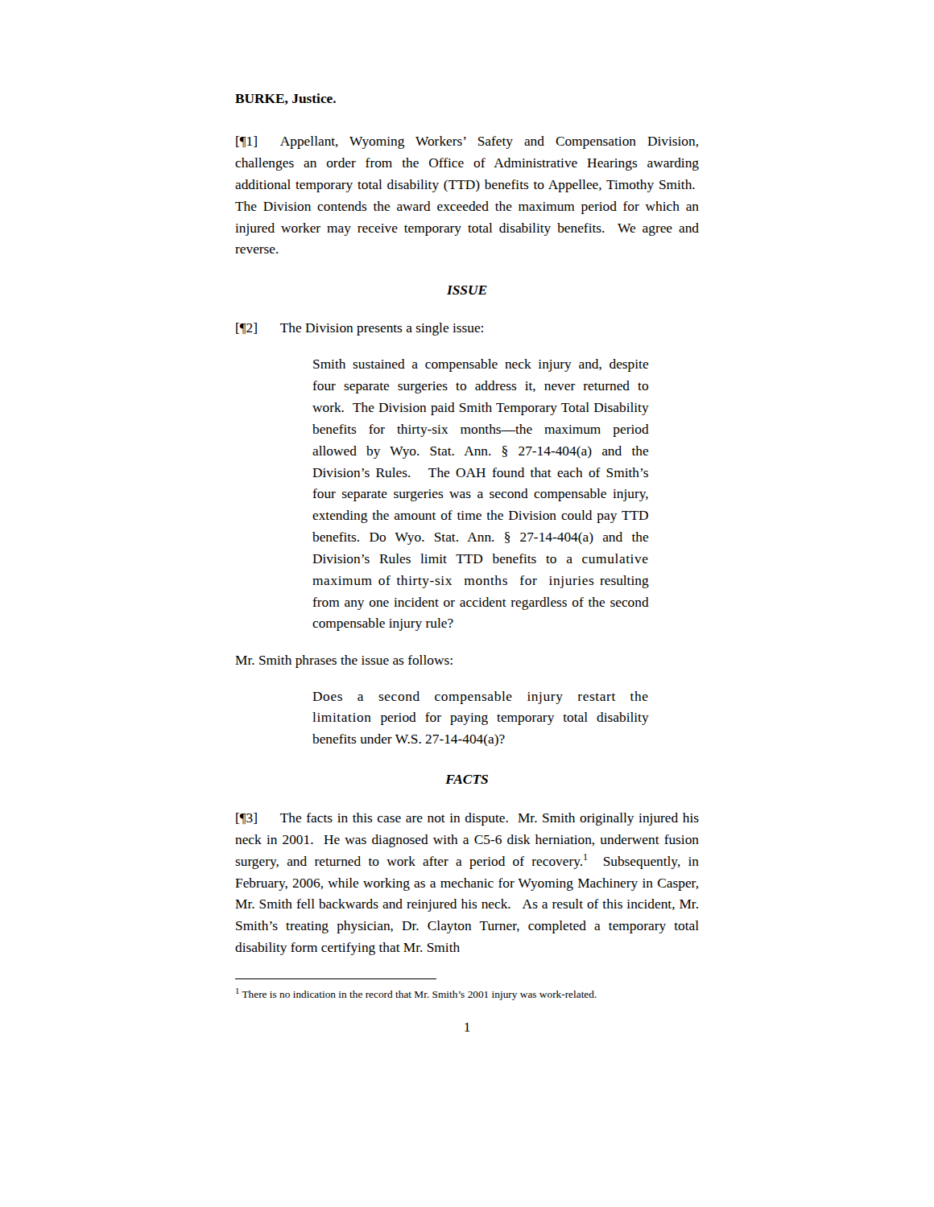BURKE, Justice.
[¶1] Appellant, Wyoming Workers’ Safety and Compensation Division, challenges an order from the Office of Administrative Hearings awarding additional temporary total disability (TTD) benefits to Appellee, Timothy Smith. The Division contends the award exceeded the maximum period for which an injured worker may receive temporary total disability benefits. We agree and reverse.
ISSUE
[¶2] The Division presents a single issue:
Smith sustained a compensable neck injury and, despite four separate surgeries to address it, never returned to work. The Division paid Smith Temporary Total Disability benefits for thirty-six months—the maximum period allowed by Wyo. Stat. Ann. § 27-14-404(a) and the Division’s Rules. The OAH found that each of Smith’s four separate surgeries was a second compensable injury, extending the amount of time the Division could pay TTD benefits. Do Wyo. Stat. Ann. § 27-14-404(a) and the Division’s Rules limit TTD benefits to a cumulative maximum of thirty-six months for injuries resulting from any one incident or accident regardless of the second compensable injury rule?
Mr. Smith phrases the issue as follows:
Does a second compensable injury restart the limitation period for paying temporary total disability benefits under W.S. 27-14-404(a)?
FACTS
[¶3] The facts in this case are not in dispute. Mr. Smith originally injured his neck in 2001. He was diagnosed with a C5-6 disk herniation, underwent fusion surgery, and returned to work after a period of recovery.1 Subsequently, in February, 2006, while working as a mechanic for Wyoming Machinery in Casper, Mr. Smith fell backwards and reinjured his neck. As a result of this incident, Mr. Smith’s treating physician, Dr. Clayton Turner, completed a temporary total disability form certifying that Mr. Smith
1 There is no indication in the record that Mr. Smith’s 2001 injury was work-related.
1